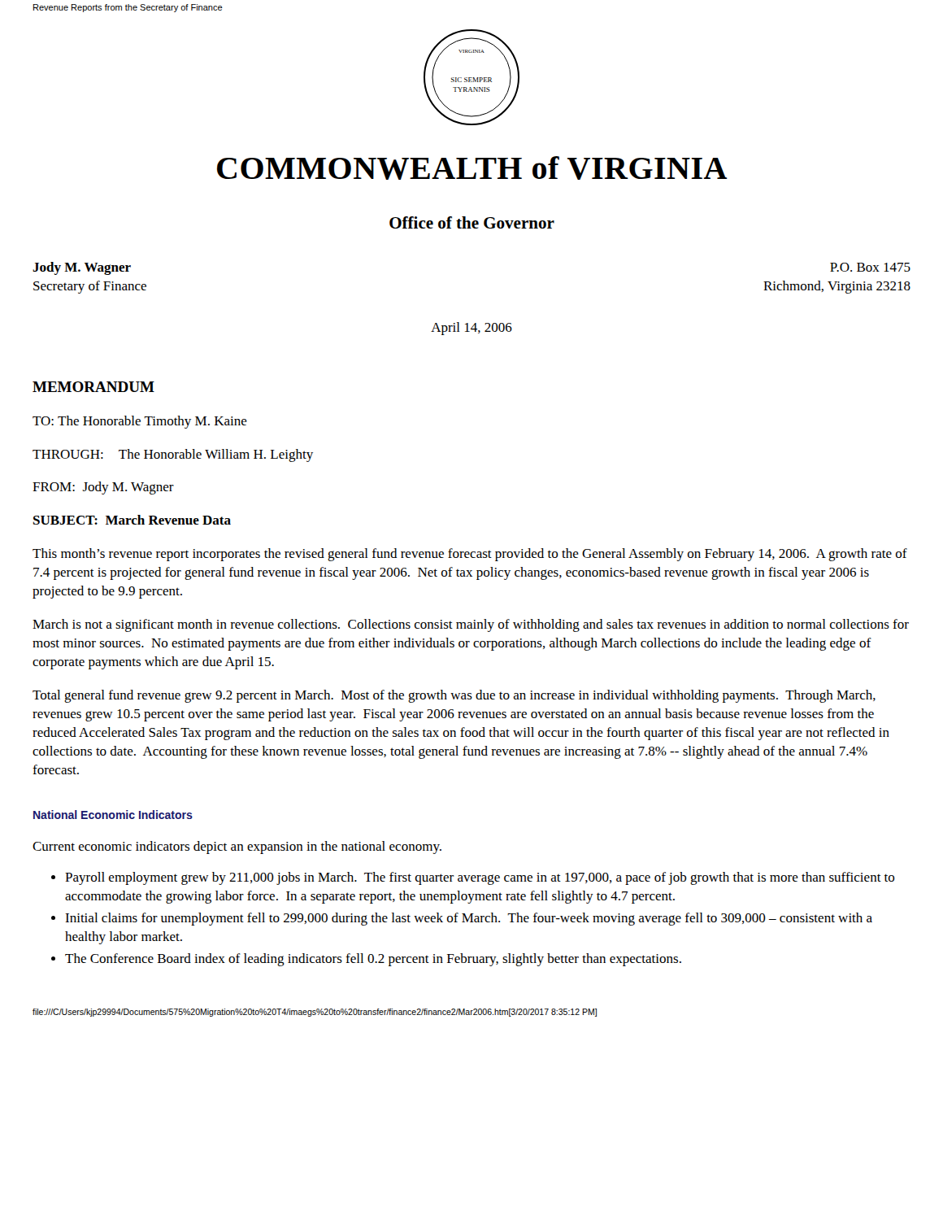Revenue Reports from the Secretary of Finance
COMMONWEALTH of VIRGINIA
Office of the Governor
| Jody M. Wagner | P.O. Box 1475 |
| Secretary of Finance | Richmond, Virginia 23218 |
April 14, 2006
MEMORANDUM
TO: The Honorable Timothy M. Kaine
THROUGH: The Honorable William H. Leighty
FROM: Jody M. Wagner
SUBJECT: March Revenue Data
This month’s revenue report incorporates the revised general fund revenue forecast provided to the General Assembly on February 14, 2006. A growth rate of 7.4 percent is projected for general fund revenue in fiscal year 2006. Net of tax policy changes, economics-based revenue growth in fiscal year 2006 is projected to be 9.9 percent.
March is not a significant month in revenue collections. Collections consist mainly of withholding and sales tax revenues in addition to normal collections for most minor sources. No estimated payments are due from either individuals or corporations, although March collections do include the leading edge of corporate payments which are due April 15.
Total general fund revenue grew 9.2 percent in March. Most of the growth was due to an increase in individual withholding payments. Through March, revenues grew 10.5 percent over the same period last year. Fiscal year 2006 revenues are overstated on an annual basis because revenue losses from the reduced Accelerated Sales Tax program and the reduction on the sales tax on food that will occur in the fourth quarter of this fiscal year are not reflected in collections to date. Accounting for these known revenue losses, total general fund revenues are increasing at 7.8% -- slightly ahead of the annual 7.4% forecast.
National Economic Indicators
Current economic indicators depict an expansion in the national economy.
Payroll employment grew by 211,000 jobs in March. The first quarter average came in at 197,000, a pace of job growth that is more than sufficient to accommodate the growing labor force. In a separate report, the unemployment rate fell slightly to 4.7 percent.
Initial claims for unemployment fell to 299,000 during the last week of March. The four-week moving average fell to 309,000 – consistent with a healthy labor market.
The Conference Board index of leading indicators fell 0.2 percent in February, slightly better than expectations.
file:///C/Users/kjp29994/Documents/575%20Migration%20to%20T4/imaegs%20to%20transfer/finance2/finance2/Mar2006.htm[3/20/2017 8:35:12 PM]